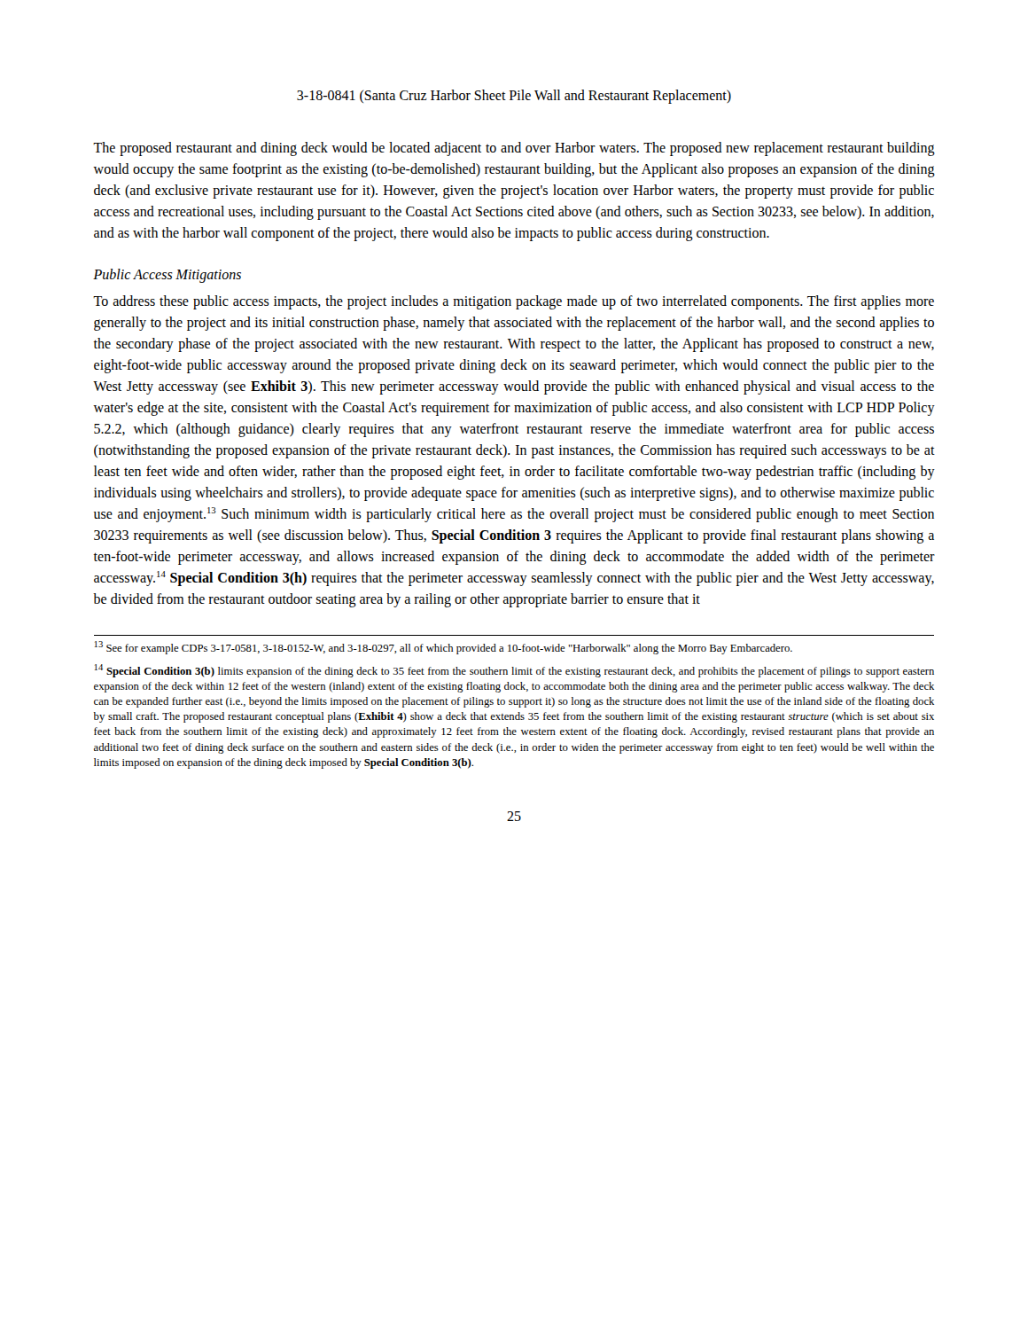3-18-0841 (Santa Cruz Harbor Sheet Pile Wall and Restaurant Replacement)
The proposed restaurant and dining deck would be located adjacent to and over Harbor waters. The proposed new replacement restaurant building would occupy the same footprint as the existing (to-be-demolished) restaurant building, but the Applicant also proposes an expansion of the dining deck (and exclusive private restaurant use for it). However, given the project's location over Harbor waters, the property must provide for public access and recreational uses, including pursuant to the Coastal Act Sections cited above (and others, such as Section 30233, see below). In addition, and as with the harbor wall component of the project, there would also be impacts to public access during construction.
Public Access Mitigations
To address these public access impacts, the project includes a mitigation package made up of two interrelated components. The first applies more generally to the project and its initial construction phase, namely that associated with the replacement of the harbor wall, and the second applies to the secondary phase of the project associated with the new restaurant. With respect to the latter, the Applicant has proposed to construct a new, eight-foot-wide public accessway around the proposed private dining deck on its seaward perimeter, which would connect the public pier to the West Jetty accessway (see Exhibit 3). This new perimeter accessway would provide the public with enhanced physical and visual access to the water's edge at the site, consistent with the Coastal Act's requirement for maximization of public access, and also consistent with LCP HDP Policy 5.2.2, which (although guidance) clearly requires that any waterfront restaurant reserve the immediate waterfront area for public access (notwithstanding the proposed expansion of the private restaurant deck). In past instances, the Commission has required such accessways to be at least ten feet wide and often wider, rather than the proposed eight feet, in order to facilitate comfortable two-way pedestrian traffic (including by individuals using wheelchairs and strollers), to provide adequate space for amenities (such as interpretive signs), and to otherwise maximize public use and enjoyment.13 Such minimum width is particularly critical here as the overall project must be considered public enough to meet Section 30233 requirements as well (see discussion below). Thus, Special Condition 3 requires the Applicant to provide final restaurant plans showing a ten-foot-wide perimeter accessway, and allows increased expansion of the dining deck to accommodate the added width of the perimeter accessway.14 Special Condition 3(h) requires that the perimeter accessway seamlessly connect with the public pier and the West Jetty accessway, be divided from the restaurant outdoor seating area by a railing or other appropriate barrier to ensure that it
13 See for example CDPs 3-17-0581, 3-18-0152-W, and 3-18-0297, all of which provided a 10-foot-wide "Harborwalk" along the Morro Bay Embarcadero.
14 Special Condition 3(b) limits expansion of the dining deck to 35 feet from the southern limit of the existing restaurant deck, and prohibits the placement of pilings to support eastern expansion of the deck within 12 feet of the western (inland) extent of the existing floating dock, to accommodate both the dining area and the perimeter public access walkway. The deck can be expanded further east (i.e., beyond the limits imposed on the placement of pilings to support it) so long as the structure does not limit the use of the inland side of the floating dock by small craft. The proposed restaurant conceptual plans (Exhibit 4) show a deck that extends 35 feet from the southern limit of the existing restaurant structure (which is set about six feet back from the southern limit of the existing deck) and approximately 12 feet from the western extent of the floating dock. Accordingly, revised restaurant plans that provide an additional two feet of dining deck surface on the southern and eastern sides of the deck (i.e., in order to widen the perimeter accessway from eight to ten feet) would be well within the limits imposed on expansion of the dining deck imposed by Special Condition 3(b).
25